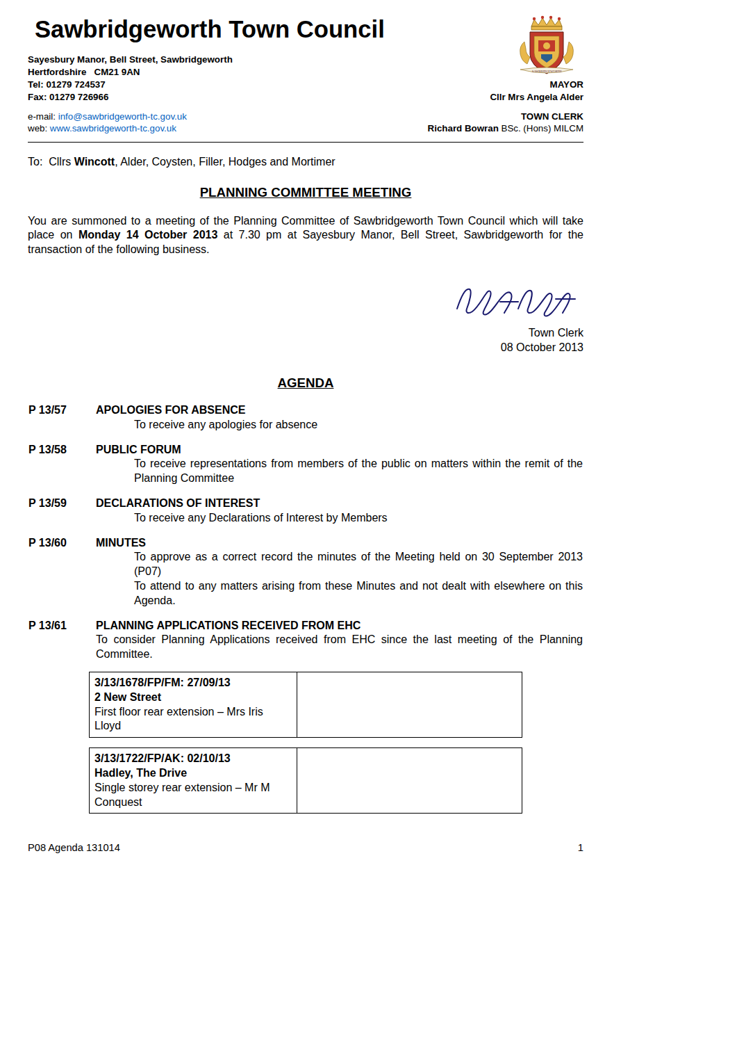SAWBRIDGEWORTH
Sawbridgeworth Town Council
Sayesbury Manor, Bell Street, Sawbridgeworth
Hertfordshire CM21 9AN
Tel: 01279 724537 MAYOR
Fax: 01279 726966 Cllr Mrs Angela Alder
e-mail: info@sawbridgeworth-tc.gov.uk
TOWN CLERK
web: www.sawbridgeworth-tc.gov.uk
Richard Bowran BSc. (Hons) MILCM
To: Cllrs Wincott, Alder, Coysten, Filler, Hodges and Mortimer
PLANNING COMMITTEE MEETING
You are summoned to a meeting of the Planning Committee of Sawbridgeworth Town Council which will take place on Monday 14 October 2013 at 7.30 pm at Sayesbury Manor, Bell Street, Sawbridgeworth for the transaction of the following business.
Town Clerk
08 October 2013
AGENDA
| P 13/57 | APOLOGIES FOR ABSENCE To receive any apologies for absence |
| P 13/58 | PUBLIC FORUM To receive representations from members of the public on matters within the remit of the Planning Committee |
| P 13/59 | DECLARATIONS OF INTEREST To receive any Declarations of Interest by Members |
| P 13/60 | MINUTES To approve as a correct record the minutes of the Meeting held on 30 September 2013 (P07) To attend to any matters arising from these Minutes and not dealt with elsewhere on this Agenda. |
| P 13/61 | PLANNING APPLICATIONS RECEIVED FROM EHC To consider Planning Applications received from EHC since the last meeting of the Planning Committee. |
| 3/13/1678/FP/FM: 27/09/13 2 New Street First floor rear extension – Mrs Iris Lloyd | |
| 3/13/1722/FP/AK: 02/10/13 Hadley, The Drive Single storey rear extension – Mr M Conquest | |
P08 Agenda 131014 1